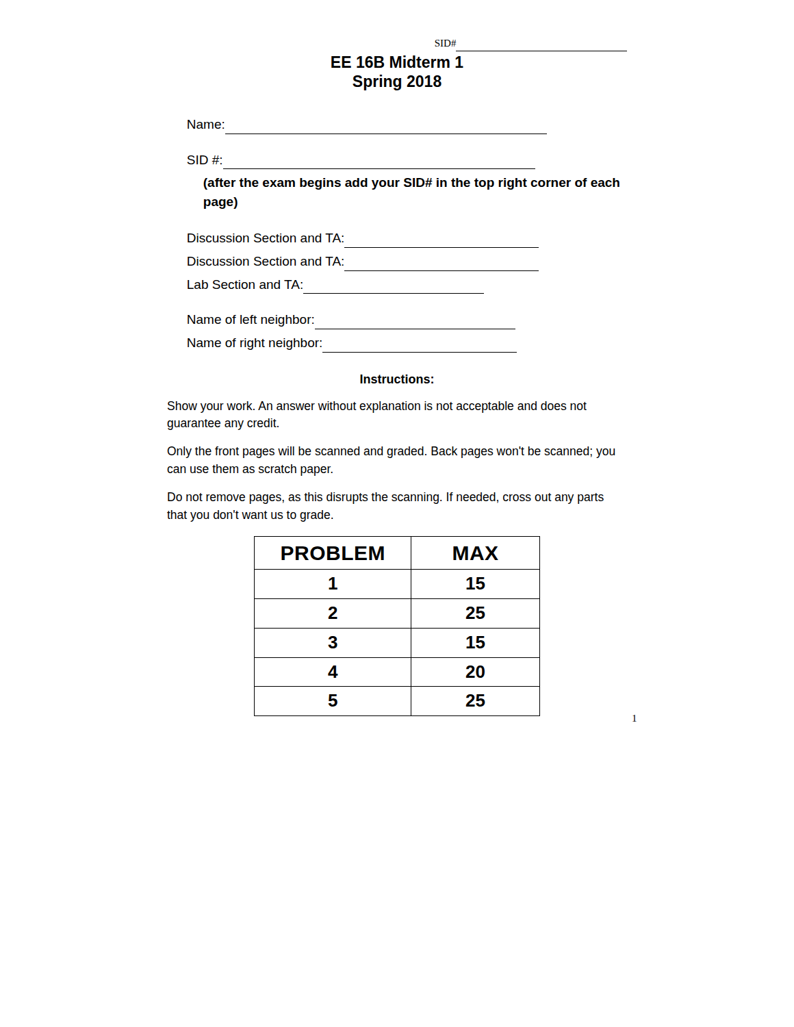SID#
EE 16B Midterm 1Spring 2018
Name:
SID #:
(after the exam begins add your SID# in the top right corner of each page)
Discussion Section and TA:
Discussion Section and TA:
Lab Section and TA:
Name of left neighbor:
Name of right neighbor:
Instructions:
Show your work. An answer without explanation is not acceptable and does not guarantee any credit.
Only the front pages will be scanned and graded. Back pages won't be scanned; you can use them as scratch paper.
Do not remove pages, as this disrupts the scanning. If needed, cross out any parts that you don't want us to grade.
| PROBLEM | MAX |
| --- | --- |
| 1 | 15 |
| 2 | 25 |
| 3 | 15 |
| 4 | 20 |
| 5 | 25 |
1